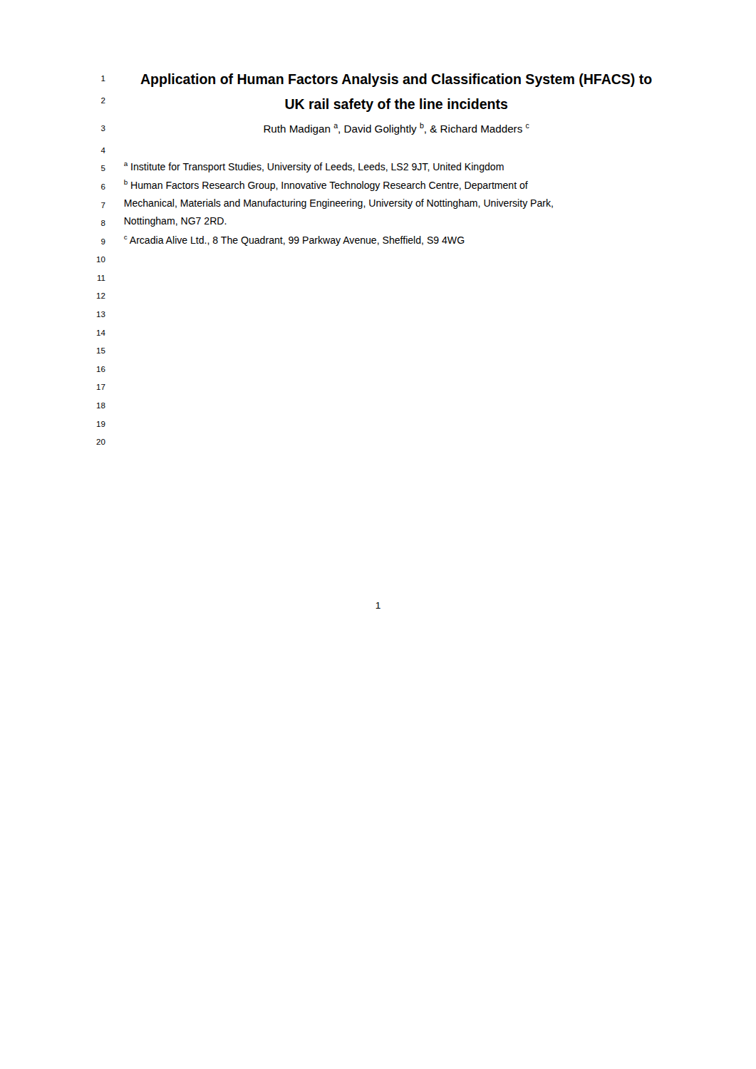Application of Human Factors Analysis and Classification System (HFACS) to
UK rail safety of the line incidents
Ruth Madigan a, David Golightly b, & Richard Madders c
a Institute for Transport Studies, University of Leeds, Leeds, LS2 9JT, United Kingdom
b Human Factors Research Group, Innovative Technology Research Centre, Department of
Mechanical, Materials and Manufacturing Engineering, University of Nottingham, University Park,
Nottingham, NG7 2RD.
c Arcadia Alive Ltd., 8 The Quadrant, 99 Parkway Avenue, Sheffield, S9 4WG
1